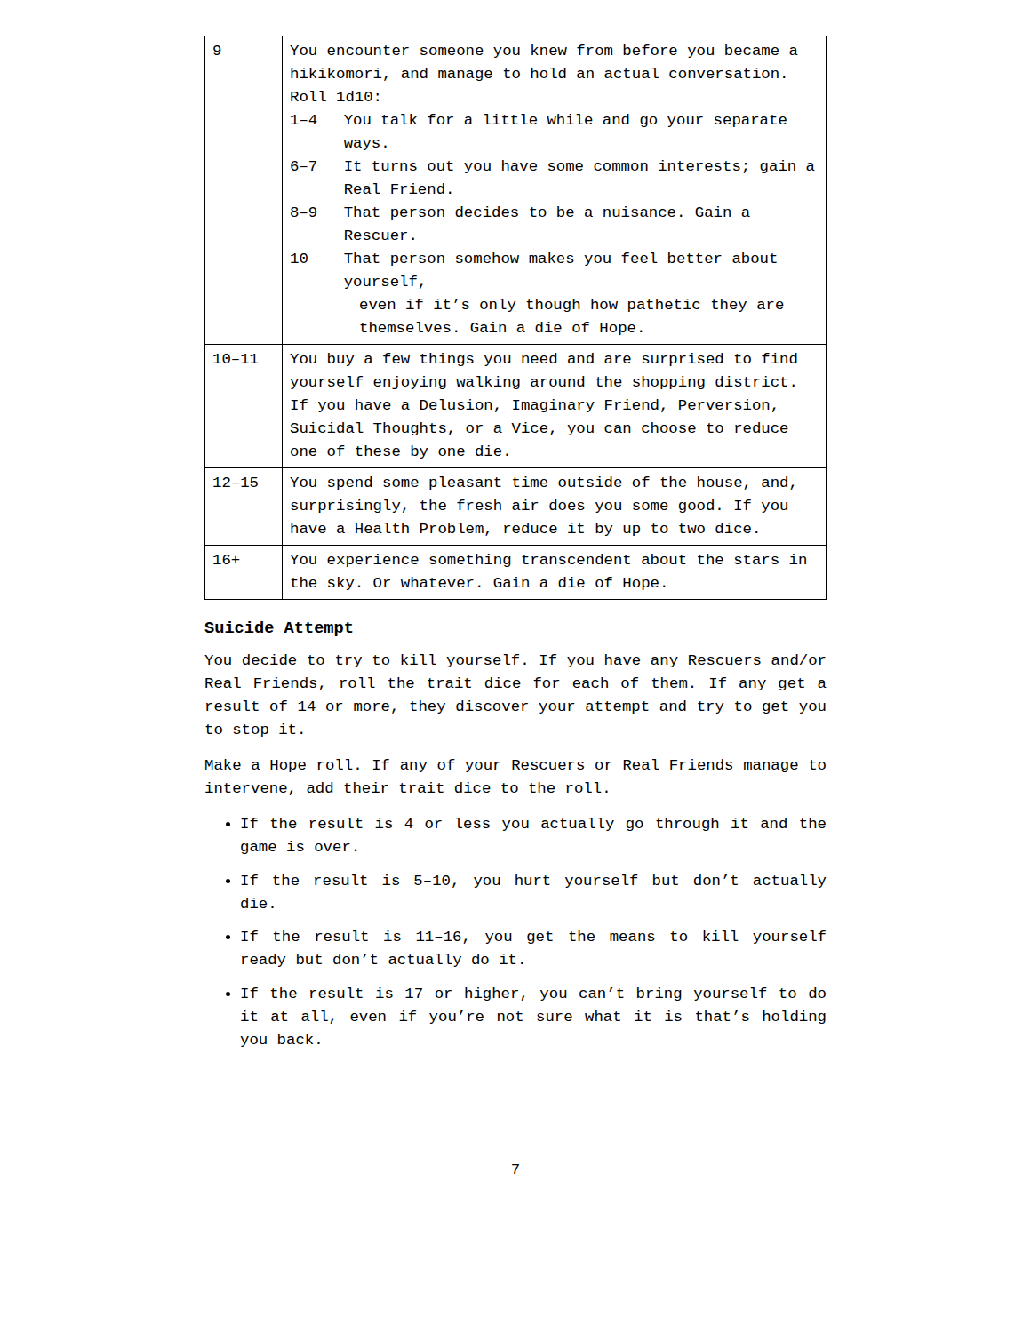| 9 | You encounter someone you knew from before you became a hikikomori, and manage to hold an actual conversation. Roll 1d10: 1–4 You talk for a little while and go your separate ways. 6–7 It turns out you have some common interests; gain a Real Friend. 8–9 That person decides to be a nuisance. Gain a Rescuer. 10 That person somehow makes you feel better about yourself, even if it’s only though how pathetic they are themselves. Gain a die of Hope. |
| 10–11 | You buy a few things you need and are surprised to find yourself enjoying walking around the shopping district. If you have a Delusion, Imaginary Friend, Perversion, Suicidal Thoughts, or a Vice, you can choose to reduce one of these by one die. |
| 12–15 | You spend some pleasant time outside of the house, and, surprisingly, the fresh air does you some good. If you have a Health Problem, reduce it by up to two dice. |
| 16+ | You experience something transcendent about the stars in the sky. Or whatever. Gain a die of Hope. |
Suicide Attempt
You decide to try to kill yourself. If you have any Rescuers and/or Real Friends, roll the trait dice for each of them. If any get a result of 14 or more, they discover your attempt and try to get you to stop it.
Make a Hope roll. If any of your Rescuers or Real Friends manage to intervene, add their trait dice to the roll.
If the result is 4 or less you actually go through it and the game is over.
If the result is 5–10, you hurt yourself but don’t actually die.
If the result is 11–16, you get the means to kill yourself ready but don’t actually do it.
If the result is 17 or higher, you can’t bring yourself to do it at all, even if you’re not sure what it is that’s holding you back.
7